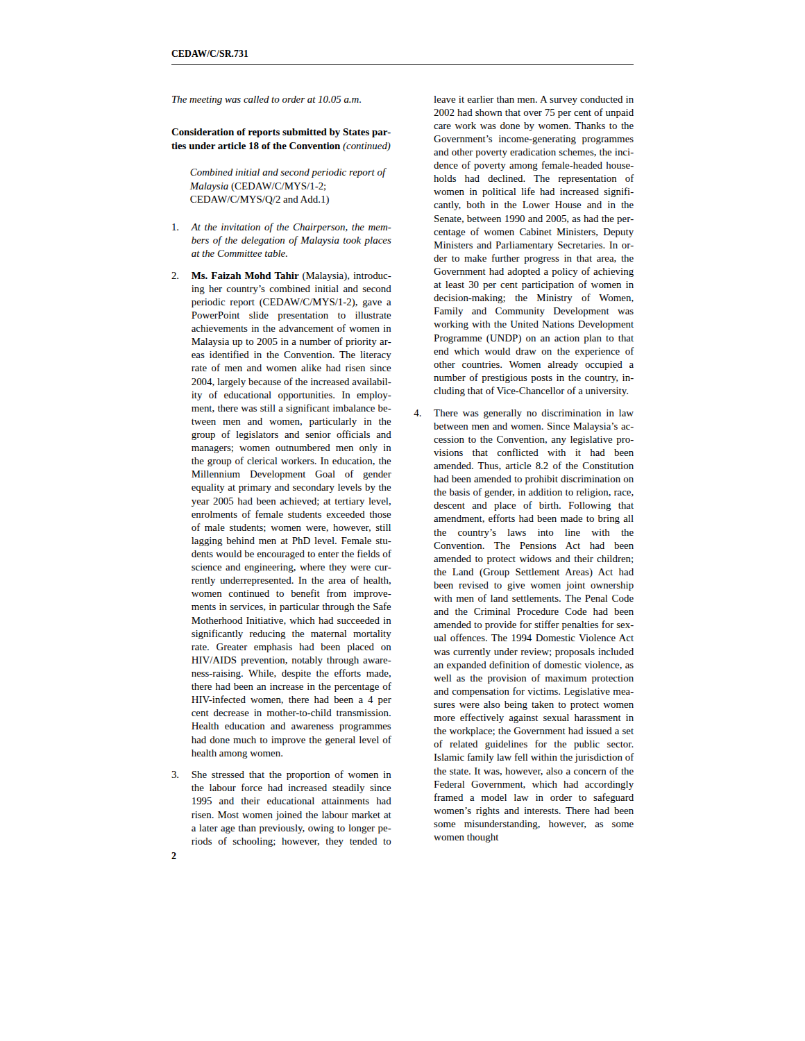CEDAW/C/SR.731
The meeting was called to order at 10.05 a.m.
Consideration of reports submitted by States parties under article 18 of the Convention (continued)
Combined initial and second periodic report of Malaysia (CEDAW/C/MYS/1-2; CEDAW/C/MYS/Q/2 and Add.1)
1. At the invitation of the Chairperson, the members of the delegation of Malaysia took places at the Committee table.
2. Ms. Faizah Mohd Tahir (Malaysia), introducing her country’s combined initial and second periodic report (CEDAW/C/MYS/1-2), gave a PowerPoint slide presentation to illustrate achievements in the advancement of women in Malaysia up to 2005 in a number of priority areas identified in the Convention. The literacy rate of men and women alike had risen since 2004, largely because of the increased availability of educational opportunities. In employment, there was still a significant imbalance between men and women, particularly in the group of legislators and senior officials and managers; women outnumbered men only in the group of clerical workers. In education, the Millennium Development Goal of gender equality at primary and secondary levels by the year 2005 had been achieved; at tertiary level, enrolments of female students exceeded those of male students; women were, however, still lagging behind men at PhD level. Female students would be encouraged to enter the fields of science and engineering, where they were currently underrepresented. In the area of health, women continued to benefit from improvements in services, in particular through the Safe Motherhood Initiative, which had succeeded in significantly reducing the maternal mortality rate. Greater emphasis had been placed on HIV/AIDS prevention, notably through awareness-raising. While, despite the efforts made, there had been an increase in the percentage of HIV-infected women, there had been a 4 per cent decrease in mother-to-child transmission. Health education and awareness programmes had done much to improve the general level of health among women.
3. She stressed that the proportion of women in the labour force had increased steadily since 1995 and their educational attainments had risen. Most women joined the labour market at a later age than previously, owing to longer periods of schooling; however, they tended to leave it earlier than men. A survey conducted in 2002 had shown that over 75 per cent of unpaid care work was done by women. Thanks to the Government’s income-generating programmes and other poverty eradication schemes, the incidence of poverty among female-headed households had declined. The representation of women in political life had increased significantly, both in the Lower House and in the Senate, between 1990 and 2005, as had the percentage of women Cabinet Ministers, Deputy Ministers and Parliamentary Secretaries. In order to make further progress in that area, the Government had adopted a policy of achieving at least 30 per cent participation of women in decision-making; the Ministry of Women, Family and Community Development was working with the United Nations Development Programme (UNDP) on an action plan to that end which would draw on the experience of other countries. Women already occupied a number of prestigious posts in the country, including that of Vice-Chancellor of a university.
4. There was generally no discrimination in law between men and women. Since Malaysia’s accession to the Convention, any legislative provisions that conflicted with it had been amended. Thus, article 8.2 of the Constitution had been amended to prohibit discrimination on the basis of gender, in addition to religion, race, descent and place of birth. Following that amendment, efforts had been made to bring all the country’s laws into line with the Convention. The Pensions Act had been amended to protect widows and their children; the Land (Group Settlement Areas) Act had been revised to give women joint ownership with men of land settlements. The Penal Code and the Criminal Procedure Code had been amended to provide for stiffer penalties for sexual offences. The 1994 Domestic Violence Act was currently under review; proposals included an expanded definition of domestic violence, as well as the provision of maximum protection and compensation for victims. Legislative measures were also being taken to protect women more effectively against sexual harassment in the workplace; the Government had issued a set of related guidelines for the public sector. Islamic family law fell within the jurisdiction of the state. It was, however, also a concern of the Federal Government, which had accordingly framed a model law in order to safeguard women’s rights and interests. There had been some misunderstanding, however, as some women thought
2